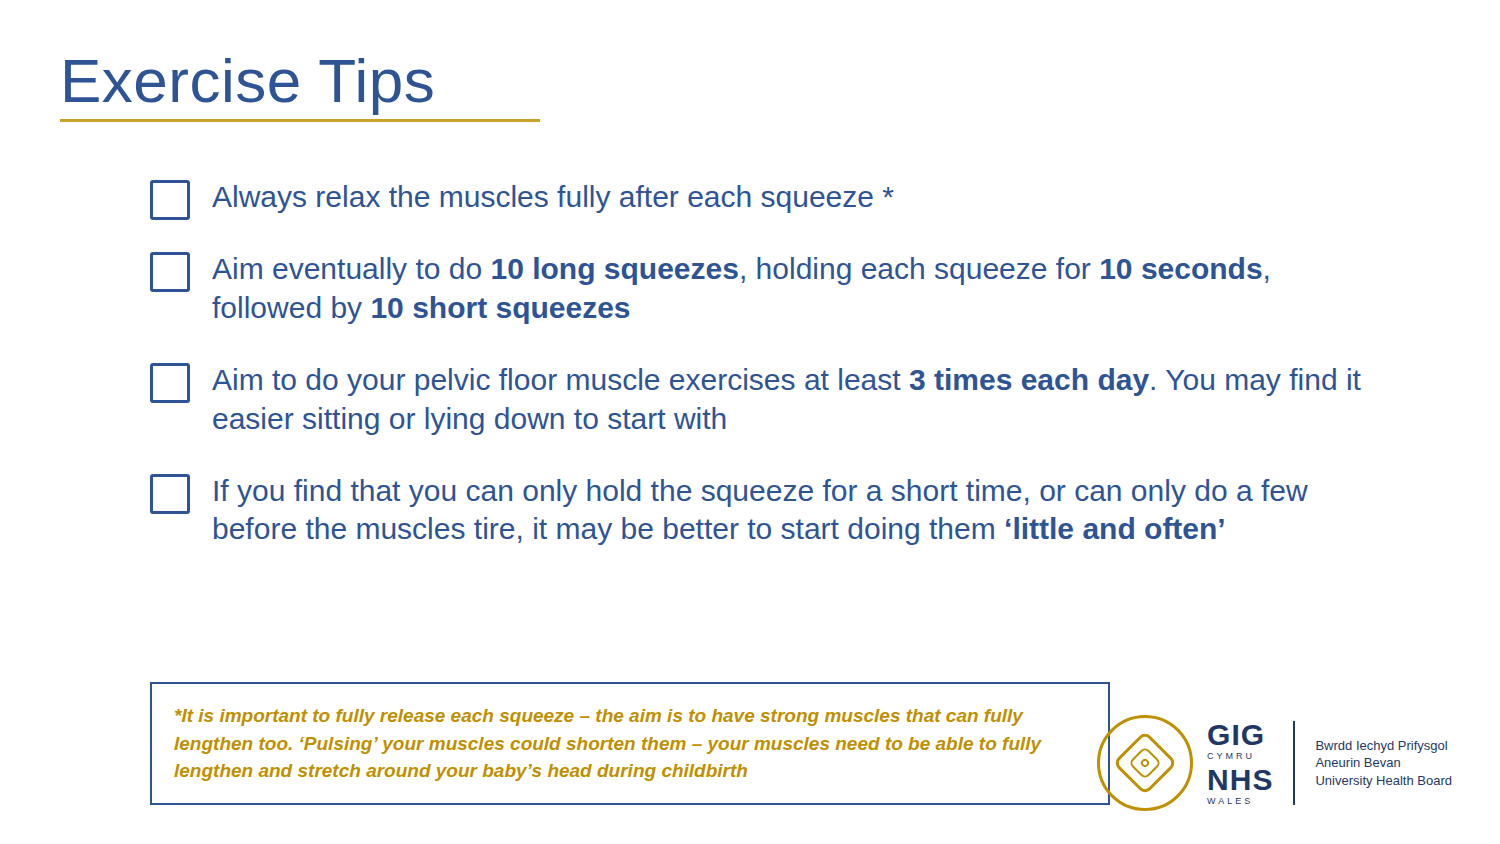Exercise Tips
Always relax the muscles fully after each squeeze *
Aim eventually to do 10 long squeezes, holding each squeeze for 10 seconds, followed by 10 short squeezes
Aim to do your pelvic floor muscle exercises at least 3 times each day. You may find it easier sitting or lying down to start with
If you find that you can only hold the squeeze for a short time, or can only do a few before the muscles tire, it may be better to start doing them ‘little and often’
*It is important to fully release each squeeze – the aim is to have strong muscles that can fully lengthen too. ‘Pulsing’ your muscles could shorten them – your muscles need to be able to fully lengthen and stretch around your baby’s head during childbirth
GIG CYMRU NHS WALES
Bwrdd Iechyd Prifysgol
Aneurin Bevan
University Health Board